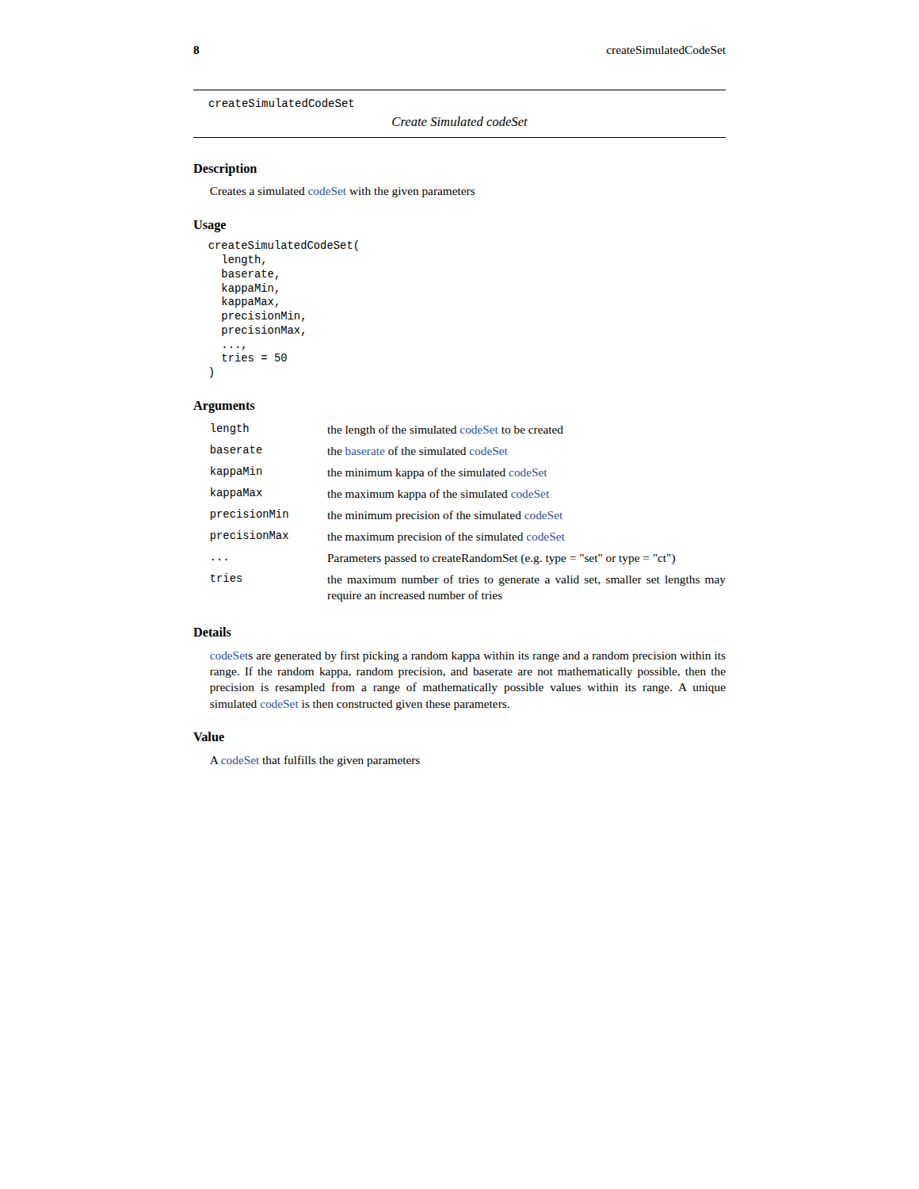8 createSimulatedCodeSet
createSimulatedCodeSet
Create Simulated codeSet
Description
Creates a simulated codeSet with the given parameters
Usage
createSimulatedCodeSet(
  length,
  baserate,
  kappaMin,
  kappaMax,
  precisionMin,
  precisionMax,
  ...,
  tries = 50
)
Arguments
| length | the length of the simulated codeSet to be created |
| baserate | the baserate of the simulated codeSet |
| kappaMin | the minimum kappa of the simulated codeSet |
| kappaMax | the maximum kappa of the simulated codeSet |
| precisionMin | the minimum precision of the simulated codeSet |
| precisionMax | the maximum precision of the simulated codeSet |
| ... | Parameters passed to createRandomSet (e.g. type = "set" or type = "ct") |
| tries | the maximum number of tries to generate a valid set, smaller set lengths may require an increased number of tries |
Details
codeSets are generated by first picking a random kappa within its range and a random precision within its range. If the random kappa, random precision, and baserate are not mathematically possible, then the precision is resampled from a range of mathematically possible values within its range. A unique simulated codeSet is then constructed given these parameters.
Value
A codeSet that fulfills the given parameters